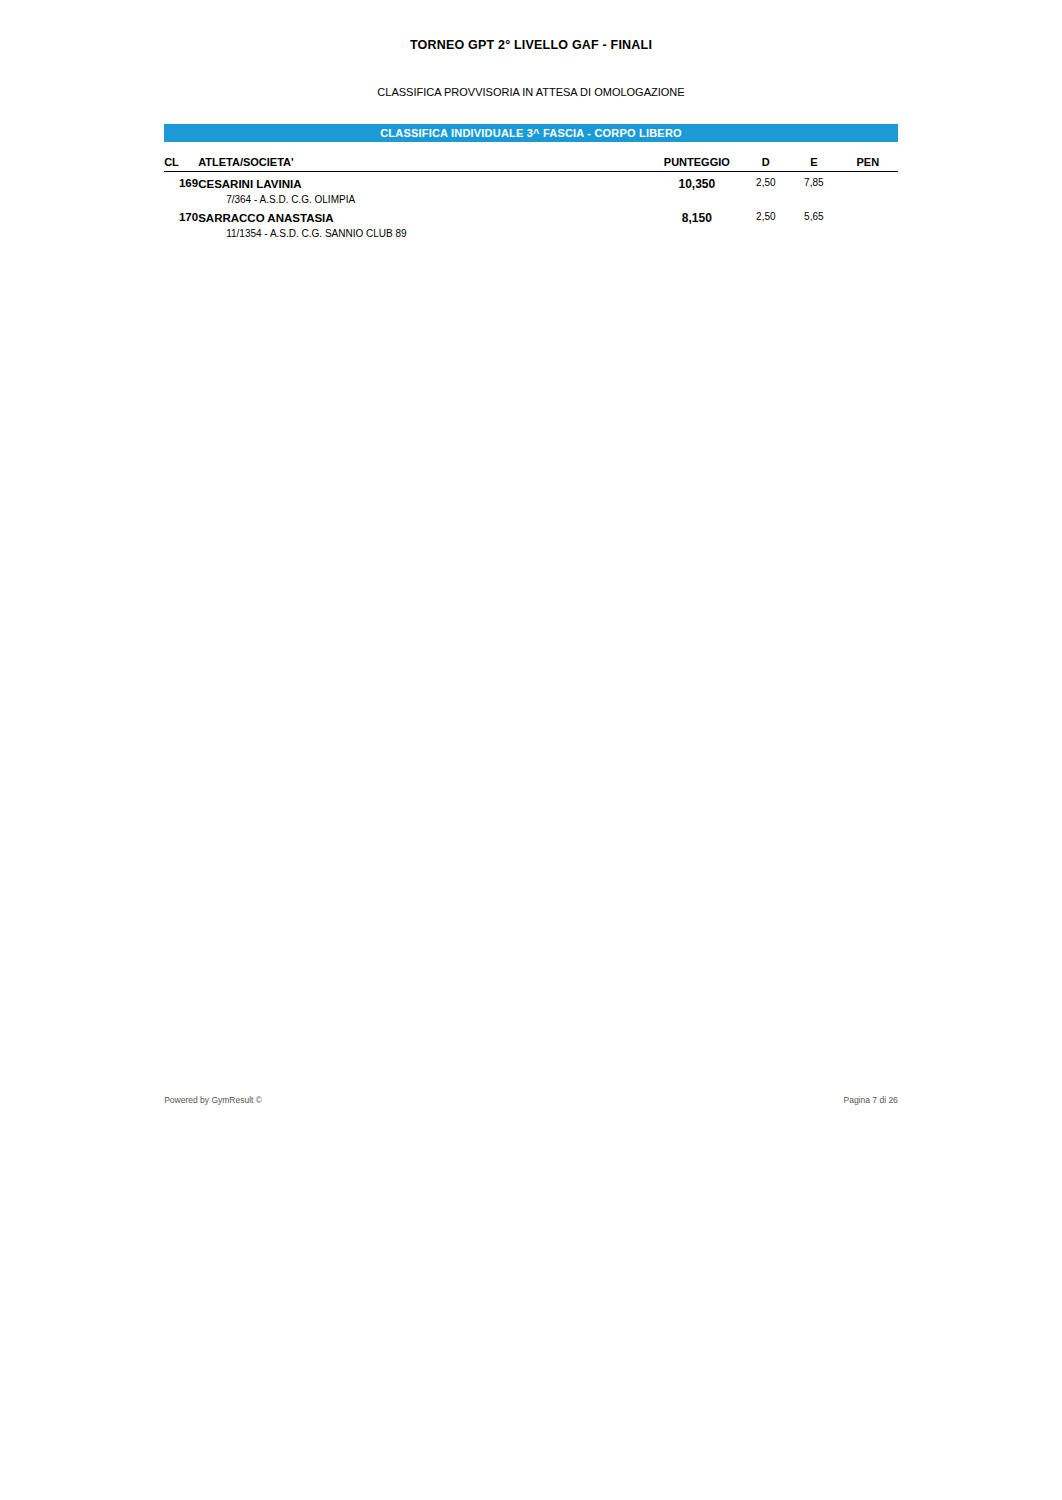TORNEO GPT 2° LIVELLO GAF - FINALI
CLASSIFICA PROVVISORIA IN ATTESA DI OMOLOGAZIONE
CLASSIFICA INDIVIDUALE 3^ FASCIA - CORPO LIBERO
| CL | ATLETA/SOCIETA' | PUNTEGGIO | D | E | PEN |
| --- | --- | --- | --- | --- | --- |
| 169 | CESARINI LAVINIA 7/364 - A.S.D. C.G. OLIMPIA | 10,350 | 2,50 | 7,85 | |
| 170 | SARRACCO ANASTASIA 11/1354 - A.S.D. C.G. SANNIO CLUB 89 | 8,150 | 2,50 | 5,65 | |
Powered by GymResult © Pagina 7 di 26